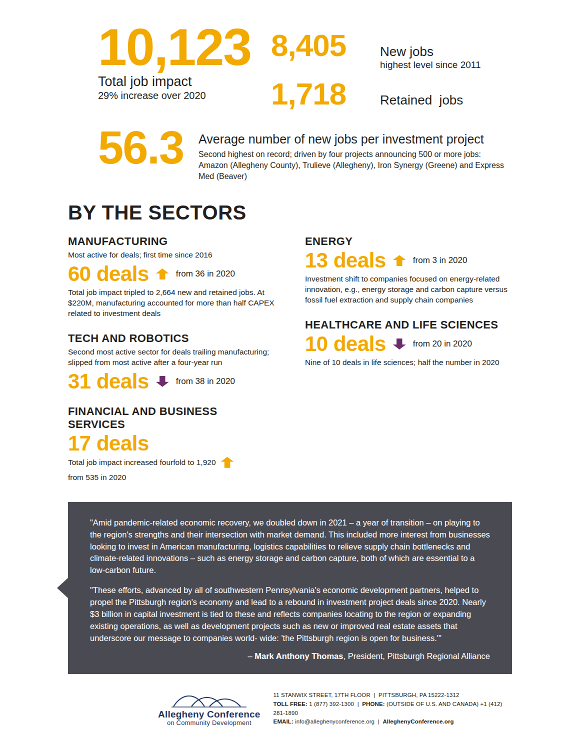10,123
Total job impact
29% increase over 2020
8,405
New jobs highest level since 2011
1,718
Retained jobs
56.3
Average number of new jobs per investment project
Second highest on record; driven by four projects announcing 500 or more jobs: Amazon (Allegheny County), Trulieve (Allegheny), Iron Synergy (Greene) and Express Med (Beaver)
BY THE SECTORS
MANUFACTURING
Most active for deals; first time since 2016
60 deals from 36 in 2020
Total job impact tripled to 2,664 new and retained jobs. At $220M, manufacturing accounted for more than half CAPEX related to investment deals
TECH AND ROBOTICS
Second most active sector for deals trailing manufacturing; slipped from most active after a four-year run
31 deals from 38 in 2020
FINANCIAL AND BUSINESS SERVICES
17 deals
Total job impact increased fourfold to 1,920 from 535 in 2020
ENERGY
13 deals from 3 in 2020
Investment shift to companies focused on energy-related innovation, e.g., energy storage and carbon capture versus fossil fuel extraction and supply chain companies
HEALTHCARE AND LIFE SCIENCES
10 deals from 20 in 2020
Nine of 10 deals in life sciences; half the number in 2020
"Amid pandemic-related economic recovery, we doubled down in 2021 – a year of transition – on playing to the region's strengths and their intersection with market demand. This included more interest from businesses looking to invest in American manufacturing, logistics capabilities to relieve supply chain bottlenecks and climate-related innovations – such as energy storage and carbon capture, both of which are essential to a low-carbon future.
"These efforts, advanced by all of southwestern Pennsylvania's economic development partners, helped to propel the Pittsburgh region's economy and lead to a rebound in investment project deals since 2020. Nearly $3 billion in capital investment is tied to these and reflects companies locating to the region or expanding existing operations, as well as development projects such as new or improved real estate assets that underscore our message to companies world- wide: 'the Pittsburgh region is open for business.'"
– Mark Anthony Thomas, President, Pittsburgh Regional Alliance
Allegheny Conference
on Community Development
11 STANWIX STREET, 17TH FLOOR | PITTSBURGH, PA 15222-1312
TOLL FREE: 1 (877) 392-1300 | PHONE: (OUTSIDE OF U.S. AND CANADA) +1 (412) 281-1890
EMAIL: info@alleghenyconference.org | AlleghenyConference.org